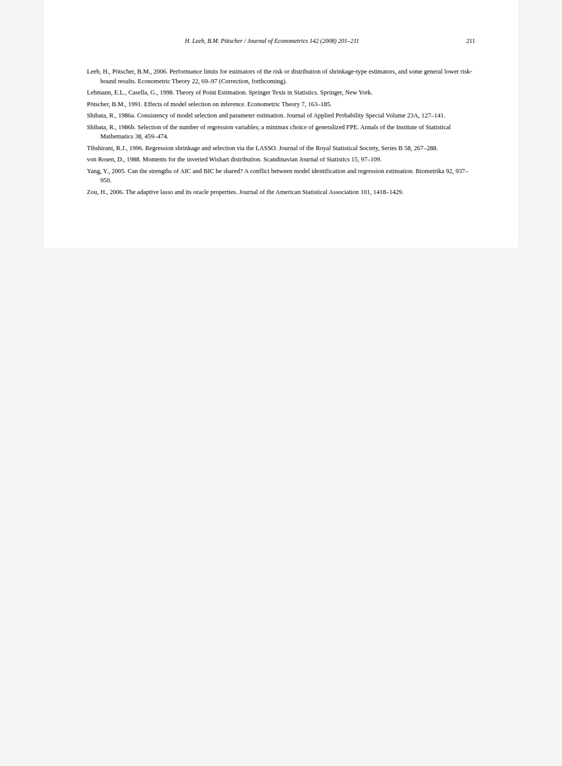H. Leeb, B.M. Pötscher / Journal of Econometrics 142 (2008) 201–211
211
Leeb, H., Pötscher, B.M., 2006. Performance limits for estimators of the risk or distribution of shrinkage-type estimators, and some general lower risk-bound results. Econometric Theory 22, 69–97 (Correction, forthcoming).
Lehmann, E.L., Casella, G., 1998. Theory of Point Estimation. Springer Texts in Statistics. Springer, New York.
Pötscher, B.M., 1991. Effects of model selection on inference. Econometric Theory 7, 163–185.
Shibata, R., 1986a. Consistency of model selection and parameter estimation. Journal of Applied Probability Special Volume 23A, 127–141.
Shibata, R., 1986b. Selection of the number of regression variables; a minimax choice of generalized FPE. Annals of the Institute of Statistical Mathematics 38, 459–474.
Tibshirani, R.J., 1996. Regression shrinkage and selection via the LASSO. Journal of the Royal Statistical Society, Series B 58, 267–288.
von Rosen, D., 1988. Moments for the inverted Wishart distribution. Scandinavian Journal of Statistics 15, 97–109.
Yang, Y., 2005. Can the strengths of AIC and BIC be shared? A conflict between model identification and regression estimation. Biometrika 92, 937–950.
Zou, H., 2006. The adaptive lasso and its oracle properties. Journal of the American Statistical Association 101, 1418–1429.